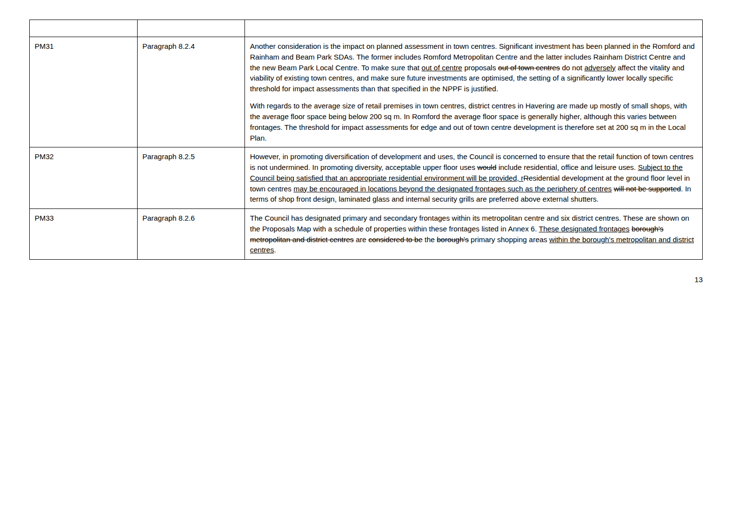| PM31 | Paragraph 8.2.4 | Another consideration is the impact on planned assessment in town centres. Significant investment has been planned in the Romford and Rainham and Beam Park SDAs. The former includes Romford Metropolitan Centre and the latter includes Rainham District Centre and the new Beam Park Local Centre. To make sure that out of centre proposals out of town centres do not adversely affect the vitality and viability of existing town centres, and make sure future investments are optimised, the setting of a significantly lower locally specific threshold for impact assessments than that specified in the NPPF is justified. With regards to the average size of retail premises in town centres, district centres in Havering are made up mostly of small shops, with the average floor space being below 200 sq m. In Romford the average floor space is generally higher, although this varies between frontages. The threshold for impact assessments for edge and out of town centre development is therefore set at 200 sq m in the Local Plan. |
| PM32 | Paragraph 8.2.5 | However, in promoting diversification of development and uses, the Council is concerned to ensure that the retail function of town centres is not undermined. In promoting diversity, acceptable upper floor uses would include residential, office and leisure uses. Subject to the Council being satisfied that an appropriate residential environment will be provided, r R esidential development at the ground floor level in town centres may be encouraged in locations beyond the designated frontages such as the periphery of centres will not be supported . In terms of shop front design, laminated glass and internal security grills are preferred above external shutters. |
| PM33 | Paragraph 8.2.6 | The Council has designated primary and secondary frontages within its metropolitan centre and six district centres. These are shown on the Proposals Map with a schedule of properties within these frontages listed in Annex 6. These designated frontages borough's metropolitan and district centres are considered to be the borough's primary shopping areas within the borough's metropolitan and district centres . |
13